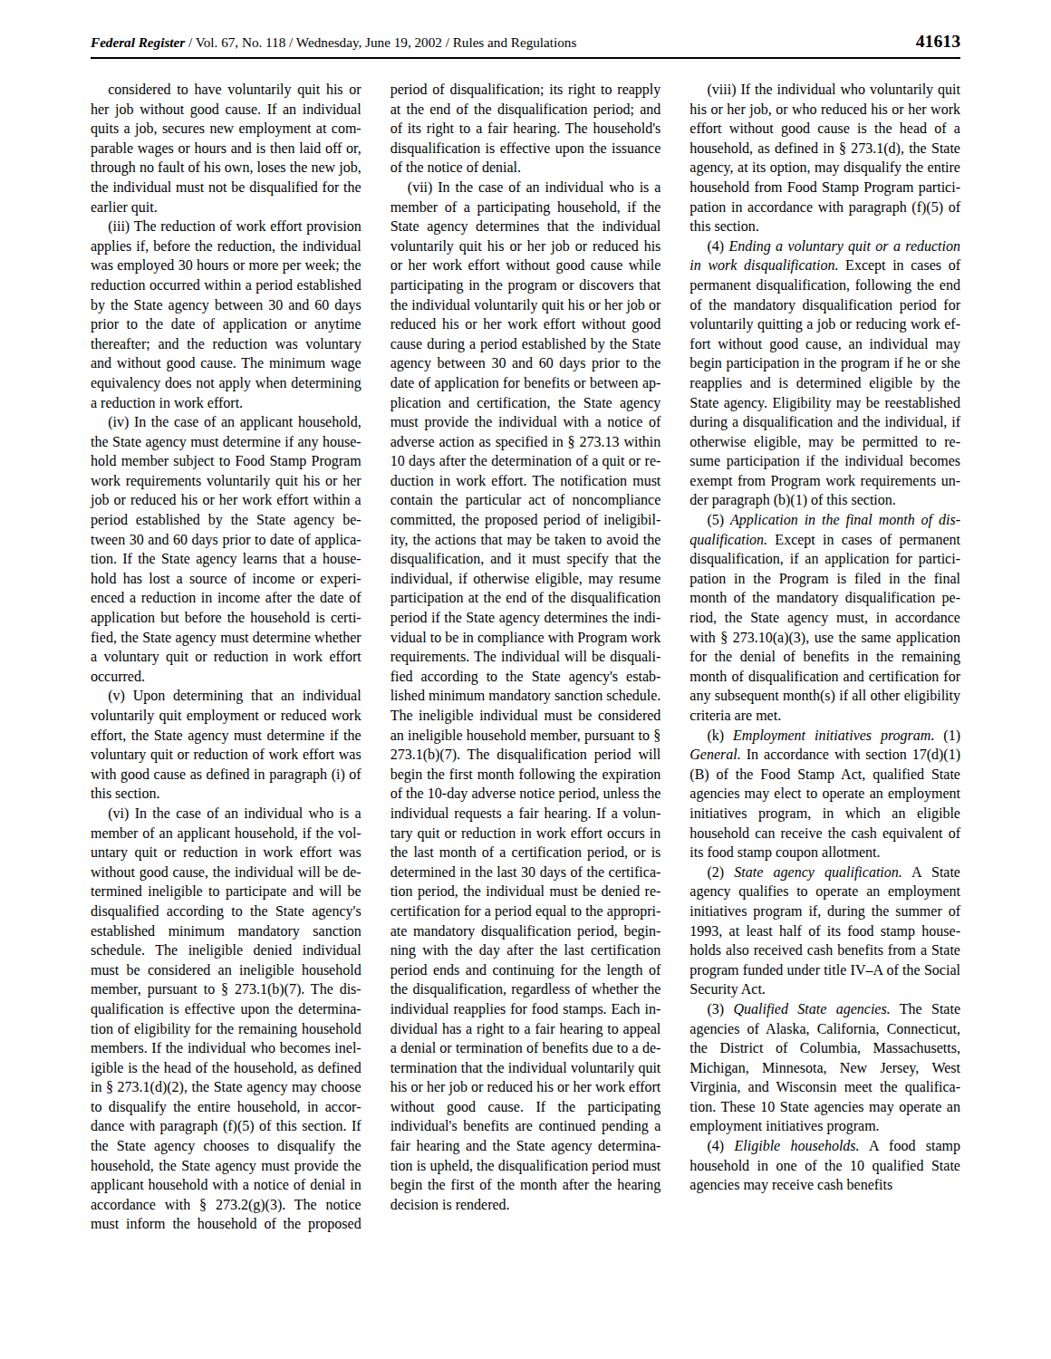Federal Register / Vol. 67, No. 118 / Wednesday, June 19, 2002 / Rules and Regulations
41613
considered to have voluntarily quit his or her job without good cause. If an individual quits a job, secures new employment at comparable wages or hours and is then laid off or, through no fault of his own, loses the new job, the individual must not be disqualified for the earlier quit.
(iii) The reduction of work effort provision applies if, before the reduction, the individual was employed 30 hours or more per week; the reduction occurred within a period established by the State agency between 30 and 60 days prior to the date of application or anytime thereafter; and the reduction was voluntary and without good cause. The minimum wage equivalency does not apply when determining a reduction in work effort.
(iv) In the case of an applicant household, the State agency must determine if any household member subject to Food Stamp Program work requirements voluntarily quit his or her job or reduced his or her work effort within a period established by the State agency between 30 and 60 days prior to date of application. If the State agency learns that a household has lost a source of income or experienced a reduction in income after the date of application but before the household is certified, the State agency must determine whether a voluntary quit or reduction in work effort occurred.
(v) Upon determining that an individual voluntarily quit employment or reduced work effort, the State agency must determine if the voluntary quit or reduction of work effort was with good cause as defined in paragraph (i) of this section.
(vi) In the case of an individual who is a member of an applicant household, if the voluntary quit or reduction in work effort was without good cause, the individual will be determined ineligible to participate and will be disqualified according to the State agency's established minimum mandatory sanction schedule. The ineligible denied individual must be considered an ineligible household member, pursuant to § 273.1(b)(7). The disqualification is effective upon the determination of eligibility for the remaining household members. If the individual who becomes ineligible is the head of the household, as defined in § 273.1(d)(2), the State agency may choose to disqualify the entire household, in accordance with paragraph (f)(5) of this section. If the State agency chooses to disqualify the household, the State agency must provide the applicant household with a notice of denial in accordance with § 273.2(g)(3). The notice must inform the household of the proposed period of disqualification; its right to reapply at the end of the disqualification period; and of its right to a fair hearing. The household's disqualification is effective upon the issuance of the notice of denial.
(vii) In the case of an individual who is a member of a participating household, if the State agency determines that the individual voluntarily quit his or her job or reduced his or her work effort without good cause while participating in the program or discovers that the individual voluntarily quit his or her job or reduced his or her work effort without good cause during a period established by the State agency between 30 and 60 days prior to the date of application for benefits or between application and certification, the State agency must provide the individual with a notice of adverse action as specified in § 273.13 within 10 days after the determination of a quit or reduction in work effort. The notification must contain the particular act of noncompliance committed, the proposed period of ineligibility, the actions that may be taken to avoid the disqualification, and it must specify that the individual, if otherwise eligible, may resume participation at the end of the disqualification period if the State agency determines the individual to be in compliance with Program work requirements. The individual will be disqualified according to the State agency's established minimum mandatory sanction schedule. The ineligible individual must be considered an ineligible household member, pursuant to § 273.1(b)(7). The disqualification period will begin the first month following the expiration of the 10-day adverse notice period, unless the individual requests a fair hearing. If a voluntary quit or reduction in work effort occurs in the last month of a certification period, or is determined in the last 30 days of the certification period, the individual must be denied recertification for a period equal to the appropriate mandatory disqualification period, beginning with the day after the last certification period ends and continuing for the length of the disqualification, regardless of whether the individual reapplies for food stamps. Each individual has a right to a fair hearing to appeal a denial or termination of benefits due to a determination that the individual voluntarily quit his or her job or reduced his or her work effort without good cause. If the participating individual's benefits are continued pending a fair hearing and the State agency determination is upheld, the disqualification period must begin the first of the month after the hearing decision is rendered.
(viii) If the individual who voluntarily quit his or her job, or who reduced his or her work effort without good cause is the head of a household, as defined in § 273.1(d), the State agency, at its option, may disqualify the entire household from Food Stamp Program participation in accordance with paragraph (f)(5) of this section.
(4) Ending a voluntary quit or a reduction in work disqualification. Except in cases of permanent disqualification, following the end of the mandatory disqualification period for voluntarily quitting a job or reducing work effort without good cause, an individual may begin participation in the program if he or she reapplies and is determined eligible by the State agency. Eligibility may be reestablished during a disqualification and the individual, if otherwise eligible, may be permitted to resume participation if the individual becomes exempt from Program work requirements under paragraph (b)(1) of this section.
(5) Application in the final month of disqualification. Except in cases of permanent disqualification, if an application for participation in the Program is filed in the final month of the mandatory disqualification period, the State agency must, in accordance with § 273.10(a)(3), use the same application for the denial of benefits in the remaining month of disqualification and certification for any subsequent month(s) if all other eligibility criteria are met.
(k) Employment initiatives program. (1) General. In accordance with section 17(d)(1)(B) of the Food Stamp Act, qualified State agencies may elect to operate an employment initiatives program, in which an eligible household can receive the cash equivalent of its food stamp coupon allotment.
(2) State agency qualification. A State agency qualifies to operate an employment initiatives program if, during the summer of 1993, at least half of its food stamp households also received cash benefits from a State program funded under title IV–A of the Social Security Act.
(3) Qualified State agencies. The State agencies of Alaska, California, Connecticut, the District of Columbia, Massachusetts, Michigan, Minnesota, New Jersey, West Virginia, and Wisconsin meet the qualification. These 10 State agencies may operate an employment initiatives program.
(4) Eligible households. A food stamp household in one of the 10 qualified State agencies may receive cash benefits